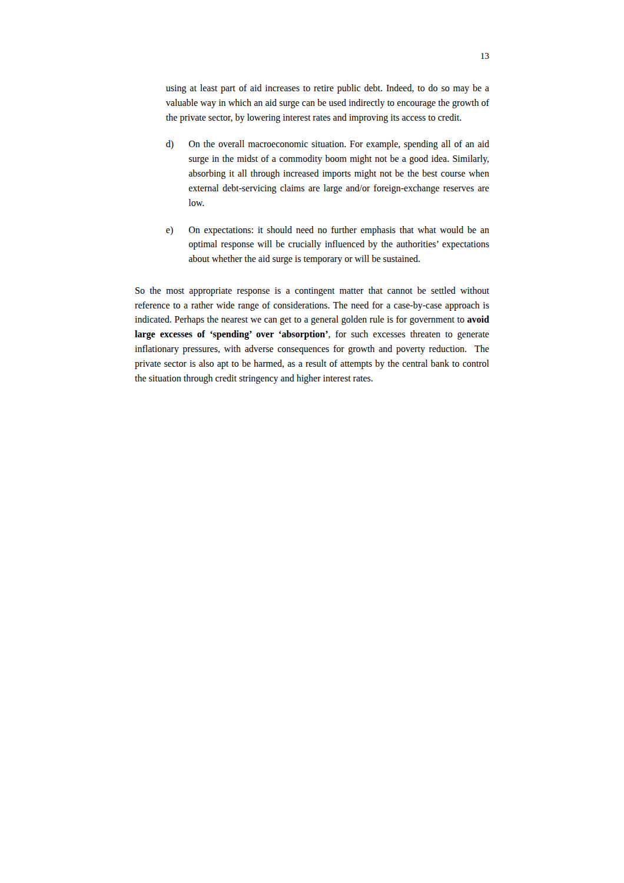13
using at least part of aid increases to retire public debt. Indeed, to do so may be a valuable way in which an aid surge can be used indirectly to encourage the growth of the private sector, by lowering interest rates and improving its access to credit.
d) On the overall macroeconomic situation. For example, spending all of an aid surge in the midst of a commodity boom might not be a good idea. Similarly, absorbing it all through increased imports might not be the best course when external debt-servicing claims are large and/or foreign-exchange reserves are low.
e) On expectations: it should need no further emphasis that what would be an optimal response will be crucially influenced by the authorities’ expectations about whether the aid surge is temporary or will be sustained.
So the most appropriate response is a contingent matter that cannot be settled without reference to a rather wide range of considerations. The need for a case-by-case approach is indicated. Perhaps the nearest we can get to a general golden rule is for government to avoid large excesses of ‘spending’ over ‘absorption’, for such excesses threaten to generate inflationary pressures, with adverse consequences for growth and poverty reduction. The private sector is also apt to be harmed, as a result of attempts by the central bank to control the situation through credit stringency and higher interest rates.